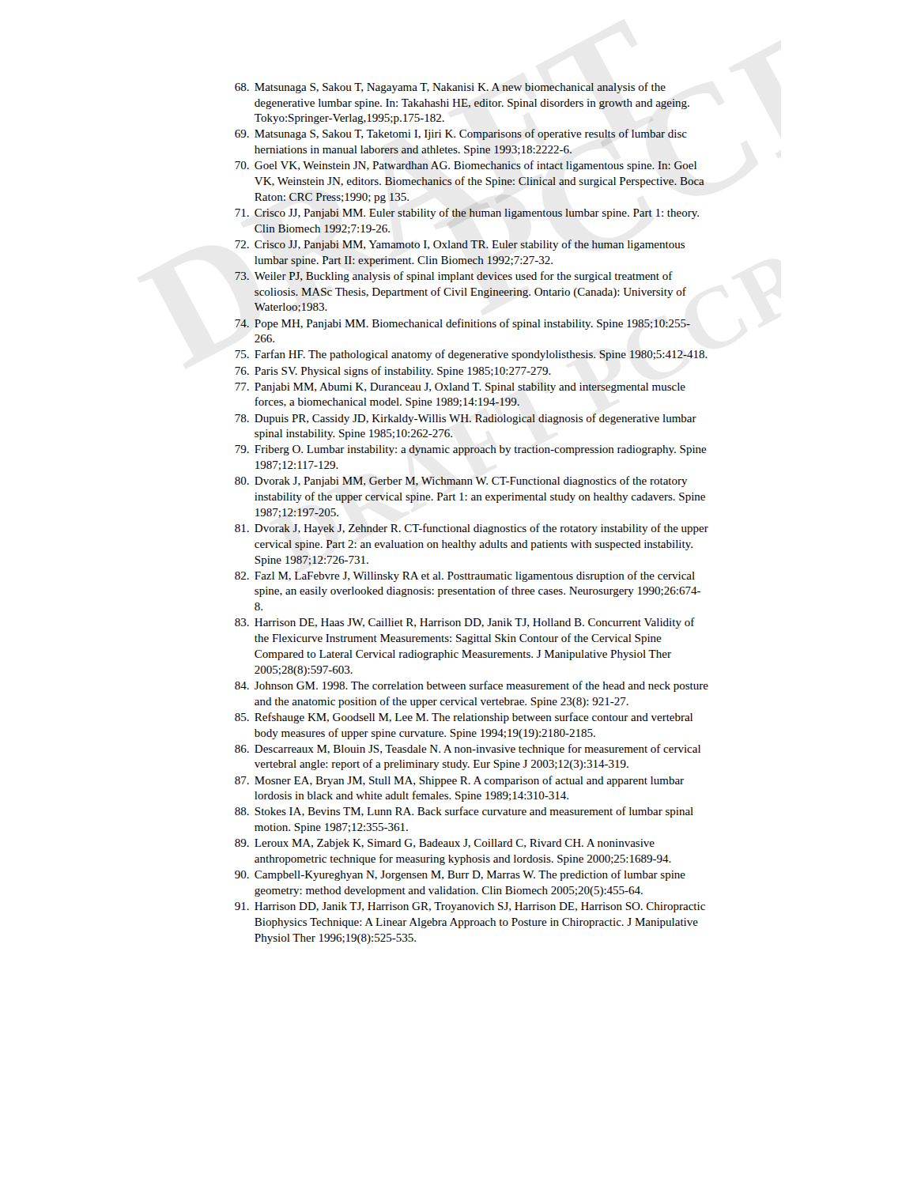DRAFT PCCRP DRAFT PCCRP
Matsunaga S, Sakou T, Nagayama T, Nakanisi K. A new biomechanical analysis of the degenerative lumbar spine. In: Takahashi HE, editor. Spinal disorders in growth and ageing. Tokyo:Springer-Verlag,1995;p.175-182.
Matsunaga S, Sakou T, Taketomi I, Ijiri K. Comparisons of operative results of lumbar disc herniations in manual laborers and athletes. Spine 1993;18:2222-6.
Goel VK, Weinstein JN, Patwardhan AG. Biomechanics of intact ligamentous spine. In: Goel VK, Weinstein JN, editors. Biomechanics of the Spine: Clinical and surgical Perspective. Boca Raton: CRC Press;1990; pg 135.
Crisco JJ, Panjabi MM. Euler stability of the human ligamentous lumbar spine. Part 1: theory. Clin Biomech 1992;7:19-26.
Crisco JJ, Panjabi MM, Yamamoto I, Oxland TR. Euler stability of the human ligamentous lumbar spine. Part II: experiment. Clin Biomech 1992;7:27-32.
Weiler PJ, Buckling analysis of spinal implant devices used for the surgical treatment of scoliosis. MASc Thesis, Department of Civil Engineering. Ontario (Canada): University of Waterloo;1983.
Pope MH, Panjabi MM. Biomechanical definitions of spinal instability. Spine 1985;10:255-266.
Farfan HF. The pathological anatomy of degenerative spondylolisthesis. Spine 1980;5:412-418.
Paris SV. Physical signs of instability. Spine 1985;10:277-279.
Panjabi MM, Abumi K, Duranceau J, Oxland T. Spinal stability and intersegmental muscle forces, a biomechanical model. Spine 1989;14:194-199.
Dupuis PR, Cassidy JD, Kirkaldy-Willis WH. Radiological diagnosis of degenerative lumbar spinal instability. Spine 1985;10:262-276.
Friberg O. Lumbar instability: a dynamic approach by traction-compression radiography. Spine 1987;12:117-129.
Dvorak J, Panjabi MM, Gerber M, Wichmann W. CT-Functional diagnostics of the rotatory instability of the upper cervical spine. Part 1: an experimental study on healthy cadavers. Spine 1987;12:197-205.
Dvorak J, Hayek J, Zehnder R. CT-functional diagnostics of the rotatory instability of the upper cervical spine. Part 2: an evaluation on healthy adults and patients with suspected instability. Spine 1987;12:726-731.
Fazl M, LaFebvre J, Willinsky RA et al. Posttraumatic ligamentous disruption of the cervical spine, an easily overlooked diagnosis: presentation of three cases. Neurosurgery 1990;26:674-8.
Harrison DE, Haas JW, Cailliet R, Harrison DD, Janik TJ, Holland B. Concurrent Validity of the Flexicurve Instrument Measurements: Sagittal Skin Contour of the Cervical Spine Compared to Lateral Cervical radiographic Measurements. J Manipulative Physiol Ther 2005;28(8):597-603.
Johnson GM. 1998. The correlation between surface measurement of the head and neck posture and the anatomic position of the upper cervical vertebrae. Spine 23(8): 921-27.
Refshauge KM, Goodsell M, Lee M. The relationship between surface contour and vertebral body measures of upper spine curvature. Spine 1994;19(19):2180-2185.
Descarreaux M, Blouin JS, Teasdale N. A non-invasive technique for measurement of cervical vertebral angle: report of a preliminary study. Eur Spine J 2003;12(3):314-319.
Mosner EA, Bryan JM, Stull MA, Shippee R. A comparison of actual and apparent lumbar lordosis in black and white adult females. Spine 1989;14:310-314.
Stokes IA, Bevins TM, Lunn RA. Back surface curvature and measurement of lumbar spinal motion. Spine 1987;12:355-361.
Leroux MA, Zabjek K, Simard G, Badeaux J, Coillard C, Rivard CH. A noninvasive anthropometric technique for measuring kyphosis and lordosis. Spine 2000;25:1689-94.
Campbell-Kyureghyan N, Jorgensen M, Burr D, Marras W. The prediction of lumbar spine geometry: method development and validation. Clin Biomech 2005;20(5):455-64.
Harrison DD, Janik TJ, Harrison GR, Troyanovich SJ, Harrison DE, Harrison SO. Chiropractic Biophysics Technique: A Linear Algebra Approach to Posture in Chiropractic. J Manipulative Physiol Ther 1996;19(8):525-535.